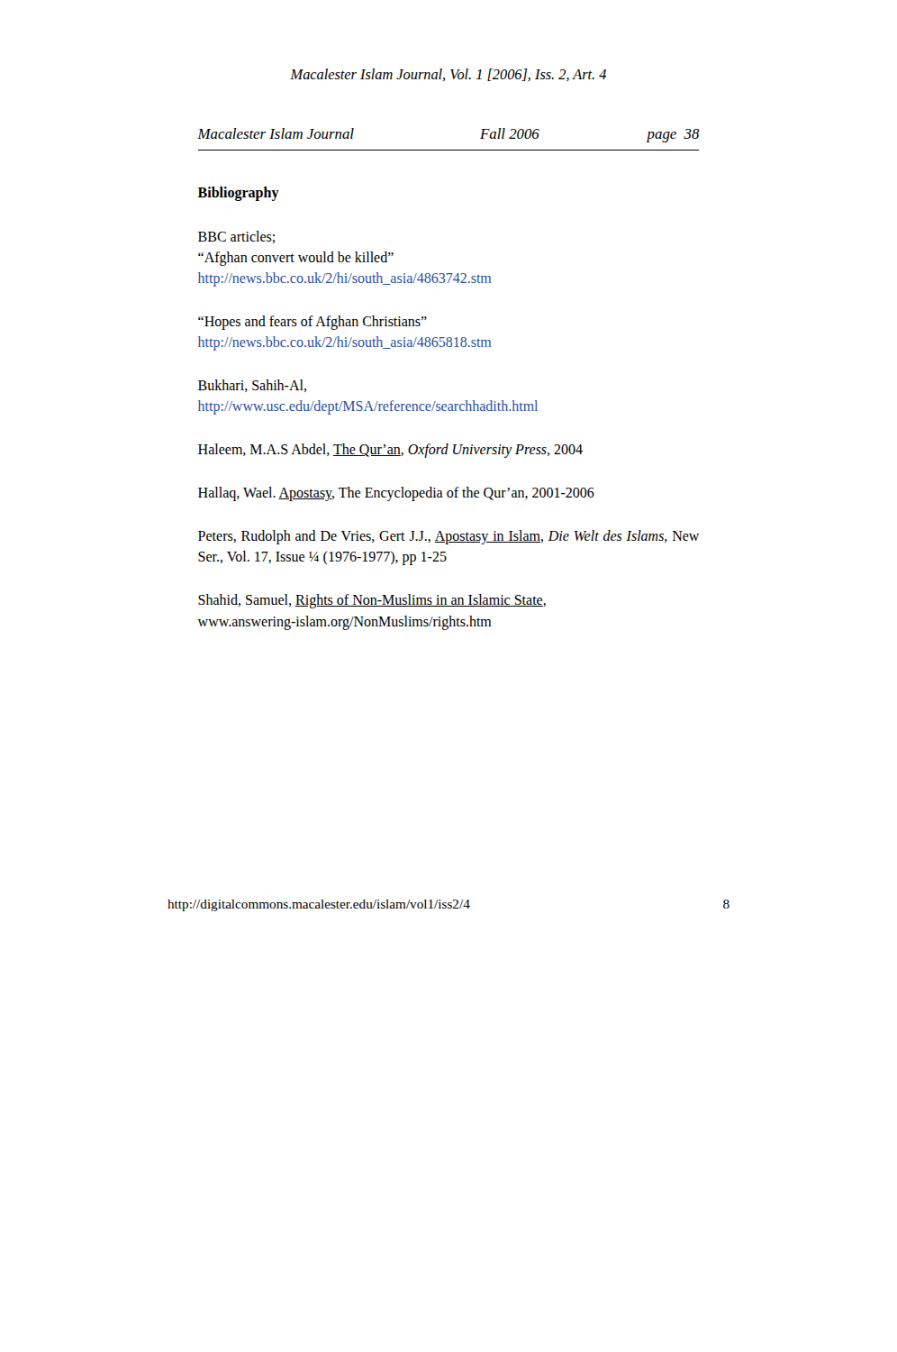Macalester Islam Journal, Vol. 1 [2006], Iss. 2, Art. 4
Macalester Islam Journal Fall 2006 page 38
Bibliography
BBC articles; “Afghan convert would be killed” http://news.bbc.co.uk/2/hi/south_asia/4863742.stm
“Hopes and fears of Afghan Christians” http://news.bbc.co.uk/2/hi/south_asia/4865818.stm
Bukhari, Sahih-Al, http://www.usc.edu/dept/MSA/reference/searchhadith.html
Haleem, M.A.S Abdel, The Qur’an, Oxford University Press, 2004
Hallaq, Wael. Apostasy, The Encyclopedia of the Qur’an, 2001-2006
Peters, Rudolph and De Vries, Gert J.J., Apostasy in Islam, Die Welt des Islams, New Ser., Vol. 17, Issue ¼ (1976-1977), pp 1-25
Shahid, Samuel, Rights of Non-Muslims in an Islamic State, www.answering-islam.org/NonMuslims/rights.htm
http://digitalcommons.macalester.edu/islam/vol1/iss2/4 8